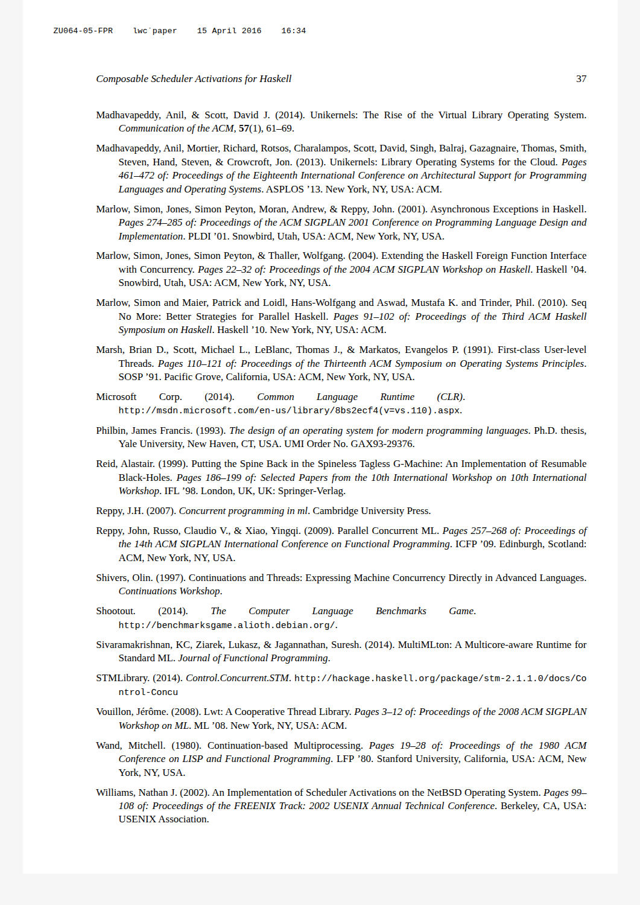ZU064-05-FPR lwc˙paper 15 April 2016 16:34
Composable Scheduler Activations for Haskell 37
Madhavapeddy, Anil, & Scott, David J. (2014). Unikernels: The Rise of the Virtual Library Operating System. Communication of the ACM, 57(1), 61–69.
Madhavapeddy, Anil, Mortier, Richard, Rotsos, Charalampos, Scott, David, Singh, Balraj, Gazagnaire, Thomas, Smith, Steven, Hand, Steven, & Crowcroft, Jon. (2013). Unikernels: Library Operating Systems for the Cloud. Pages 461–472 of: Proceedings of the Eighteenth International Conference on Architectural Support for Programming Languages and Operating Systems. ASPLOS ’13. New York, NY, USA: ACM.
Marlow, Simon, Jones, Simon Peyton, Moran, Andrew, & Reppy, John. (2001). Asynchronous Exceptions in Haskell. Pages 274–285 of: Proceedings of the ACM SIGPLAN 2001 Conference on Programming Language Design and Implementation. PLDI ’01. Snowbird, Utah, USA: ACM, New York, NY, USA.
Marlow, Simon, Jones, Simon Peyton, & Thaller, Wolfgang. (2004). Extending the Haskell Foreign Function Interface with Concurrency. Pages 22–32 of: Proceedings of the 2004 ACM SIGPLAN Workshop on Haskell. Haskell ’04. Snowbird, Utah, USA: ACM, New York, NY, USA.
Marlow, Simon and Maier, Patrick and Loidl, Hans-Wolfgang and Aswad, Mustafa K. and Trinder, Phil. (2010). Seq No More: Better Strategies for Parallel Haskell. Pages 91–102 of: Proceedings of the Third ACM Haskell Symposium on Haskell. Haskell ’10. New York, NY, USA: ACM.
Marsh, Brian D., Scott, Michael L., LeBlanc, Thomas J., & Markatos, Evangelos P. (1991). First-class User-level Threads. Pages 110–121 of: Proceedings of the Thirteenth ACM Symposium on Operating Systems Principles. SOSP ’91. Pacific Grove, California, USA: ACM, New York, NY, USA.
Microsoft Corp. (2014). Common Language Runtime (CLR).
http://msdn.microsoft.com/en-us/library/8bs2ecf4(v=vs.110).aspx.
Philbin, James Francis. (1993). The design of an operating system for modern programming languages. Ph.D. thesis, Yale University, New Haven, CT, USA. UMI Order No. GAX93-29376.
Reid, Alastair. (1999). Putting the Spine Back in the Spineless Tagless G-Machine: An Implementation of Resumable Black-Holes. Pages 186–199 of: Selected Papers from the 10th International Workshop on 10th International Workshop. IFL ’98. London, UK, UK: Springer-Verlag.
Reppy, J.H. (2007). Concurrent programming in ml. Cambridge University Press.
Reppy, John, Russo, Claudio V., & Xiao, Yingqi. (2009). Parallel Concurrent ML. Pages 257–268 of: Proceedings of the 14th ACM SIGPLAN International Conference on Functional Programming. ICFP ’09. Edinburgh, Scotland: ACM, New York, NY, USA.
Shivers, Olin. (1997). Continuations and Threads: Expressing Machine Concurrency Directly in Advanced Languages. Continuations Workshop.
Shootout. (2014). The Computer Language Benchmarks Game.
http://benchmarksgame.alioth.debian.org/.
Sivaramakrishnan, KC, Ziarek, Lukasz, & Jagannathan, Suresh. (2014). MultiMLton: A Multicore-aware Runtime for Standard ML. Journal of Functional Programming.
STMLibrary. (2014). Control.Concurrent.STM. http://hackage.haskell.org/package/stm-2.1.1.0/docs/Control-Concu
Vouillon, Jérôme. (2008). Lwt: A Cooperative Thread Library. Pages 3–12 of: Proceedings of the 2008 ACM SIGPLAN Workshop on ML. ML ’08. New York, NY, USA: ACM.
Wand, Mitchell. (1980). Continuation-based Multiprocessing. Pages 19–28 of: Proceedings of the 1980 ACM Conference on LISP and Functional Programming. LFP ’80. Stanford University, California, USA: ACM, New York, NY, USA.
Williams, Nathan J. (2002). An Implementation of Scheduler Activations on the NetBSD Operating System. Pages 99–108 of: Proceedings of the FREENIX Track: 2002 USENIX Annual Technical Conference. Berkeley, CA, USA: USENIX Association.